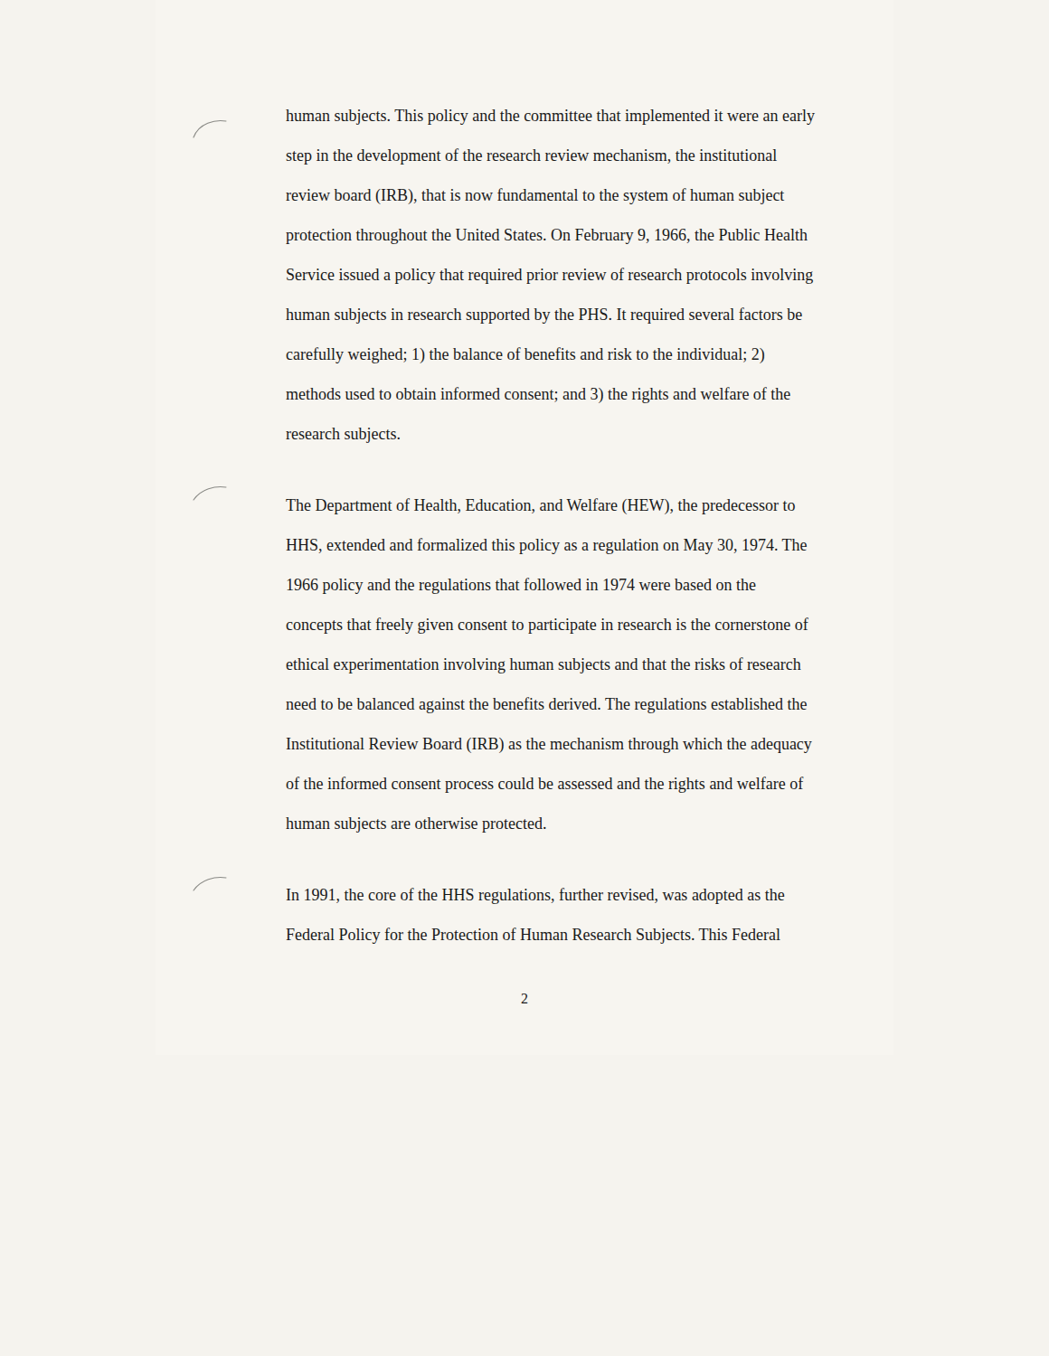human subjects. This policy and the committee that implemented it were an early step in the development of the research review mechanism, the institutional review board (IRB), that is now fundamental to the system of human subject protection throughout the United States. On February 9, 1966, the Public Health Service issued a policy that required prior review of research protocols involving human subjects in research supported by the PHS. It required several factors be carefully weighed; 1) the balance of benefits and risk to the individual; 2) methods used to obtain informed consent; and 3) the rights and welfare of the research subjects.
The Department of Health, Education, and Welfare (HEW), the predecessor to HHS, extended and formalized this policy as a regulation on May 30, 1974. The 1966 policy and the regulations that followed in 1974 were based on the concepts that freely given consent to participate in research is the cornerstone of ethical experimentation involving human subjects and that the risks of research need to be balanced against the benefits derived. The regulations established the Institutional Review Board (IRB) as the mechanism through which the adequacy of the informed consent process could be assessed and the rights and welfare of human subjects are otherwise protected.
In 1991, the core of the HHS regulations, further revised, was adopted as the Federal Policy for the Protection of Human Research Subjects. This Federal
2